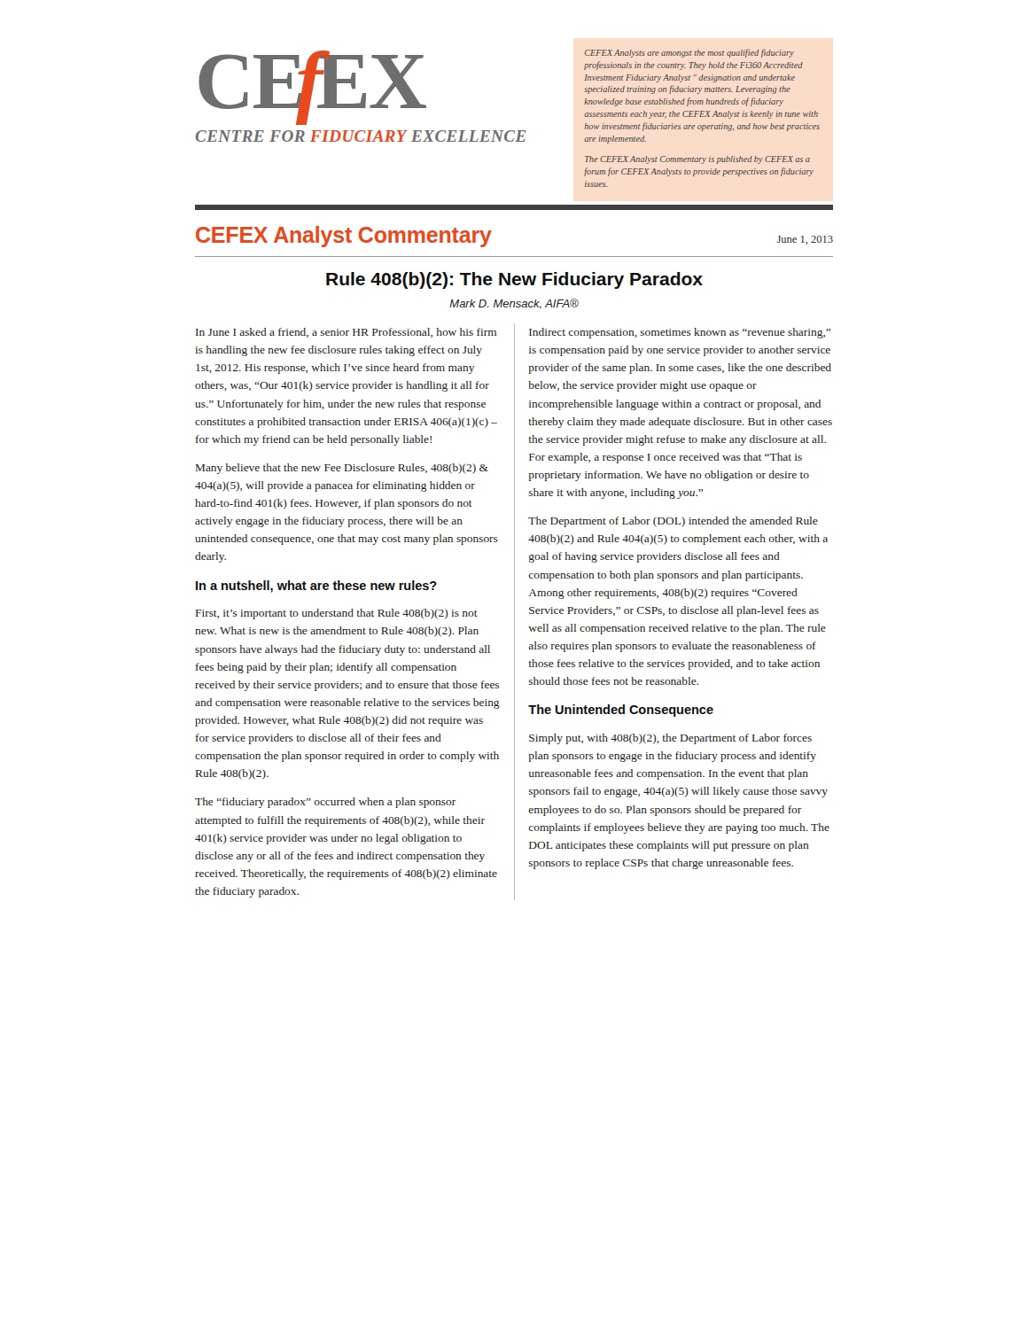CEf EX
CENTRE FOR FIDUCIARY EXCELLENCE
CEFEX Analysts are amongst the most qualified fiduciary professionals in the country. They hold the Fi360 Accredited Investment Fiduciary Analyst " designation and undertake specialized training on fiduciary matters. Leveraging the knowledge base established from hundreds of fiduciary assessments each year, the CEFEX Analyst is keenly in tune with how investment fiduciaries are operating, and how best practices are implemented.
The CEFEX Analyst Commentary is published by CEFEX as a forum for CEFEX Analysts to provide perspectives on fiduciary issues.
CEFEX Analyst Commentary
June 1, 2013
Rule 408(b)(2): The New Fiduciary Paradox
Mark D. Mensack, AIFA®
In June I asked a friend, a senior HR Professional, how his firm is handling the new fee disclosure rules taking effect on July 1st, 2012. His response, which I’ve since heard from many others, was, “Our 401(k) service provider is handling it all for us.” Unfortunately for him, under the new rules that response constitutes a prohibited transaction under ERISA 406(a)(1)(c) – for which my friend can be held personally liable!
Many believe that the new Fee Disclosure Rules, 408(b)(2) & 404(a)(5), will provide a panacea for eliminating hidden or hard-to-find 401(k) fees. However, if plan sponsors do not actively engage in the fiduciary process, there will be an unintended consequence, one that may cost many plan sponsors dearly.
In a nutshell, what are these new rules?
First, it’s important to understand that Rule 408(b)(2) is not new. What is new is the amendment to Rule 408(b)(2). Plan sponsors have always had the fiduciary duty to: understand all fees being paid by their plan; identify all compensation received by their service providers; and to ensure that those fees and compensation were reasonable relative to the services being provided. However, what Rule 408(b)(2) did not require was for service providers to disclose all of their fees and compensation the plan sponsor required in order to comply with Rule 408(b)(2).
The “fiduciary paradox” occurred when a plan sponsor attempted to fulfill the requirements of 408(b)(2), while their 401(k) service provider was under no legal obligation to disclose any or all of the fees and indirect compensation they received. Theoretically, the requirements of 408(b)(2) eliminate the fiduciary paradox.
Indirect compensation, sometimes known as “revenue sharing,” is compensation paid by one service provider to another service provider of the same plan. In some cases, like the one described below, the service provider might use opaque or incomprehensible language within a contract or proposal, and thereby claim they made adequate disclosure. But in other cases the service provider might refuse to make any disclosure at all. For example, a response I once received was that “That is proprietary information. We have no obligation or desire to share it with anyone, including you.”
The Department of Labor (DOL) intended the amended Rule 408(b)(2) and Rule 404(a)(5) to complement each other, with a goal of having service providers disclose all fees and compensation to both plan sponsors and plan participants. Among other requirements, 408(b)(2) requires “Covered Service Providers,” or CSPs, to disclose all plan-level fees as well as all compensation received relative to the plan. The rule also requires plan sponsors to evaluate the reasonableness of those fees relative to the services provided, and to take action should those fees not be reasonable.
The Unintended Consequence
Simply put, with 408(b)(2), the Department of Labor forces plan sponsors to engage in the fiduciary process and identify unreasonable fees and compensation. In the event that plan sponsors fail to engage, 404(a)(5) will likely cause those savvy employees to do so. Plan sponsors should be prepared for complaints if employees believe they are paying too much. The DOL anticipates these complaints will put pressure on plan sponsors to replace CSPs that charge unreasonable fees.